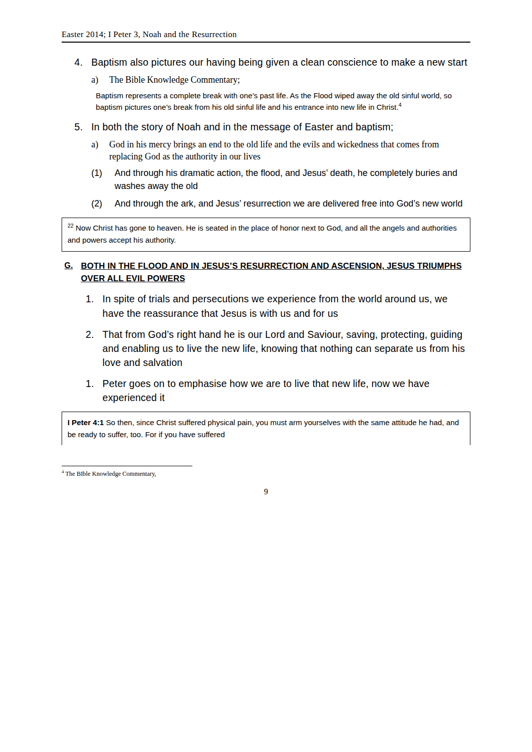Easter 2014; I Peter 3, Noah and the Resurrection
4. Baptism also pictures our having being given a clean conscience to make a new start
a) The Bible Knowledge Commentary;
Baptism represents a complete break with one’s past life. As the Flood wiped away the old sinful world, so baptism pictures one’s break from his old sinful life and his entrance into new life in Christ.4
5. In both the story of Noah and in the message of Easter and baptism;
a) God in his mercy brings an end to the old life and the evils and wickedness that comes from replacing God as the authority in our lives
(1) And through his dramatic action, the flood, and Jesus’ death, he completely buries and washes away the old
(2) And through the ark, and Jesus’ resurrection we are delivered free into God’s new world
22 Now Christ has gone to heaven. He is seated in the place of honor next to God, and all the angels and authorities and powers accept his authority.
G. BOTH IN THE FLOOD AND IN JESUS’S RESURRECTION AND ASCENSION, JESUS TRIUMPHS OVER ALL EVIL POWERS
1. In spite of trials and persecutions we experience from the world around us, we have the reassurance that Jesus is with us and for us
2. That from God’s right hand he is our Lord and Saviour, saving, protecting, guiding and enabling us to live the new life, knowing that nothing can separate us from his love and salvation
1. Peter goes on to emphasise how we are to live that new life, now we have experienced it
I Peter 4:1 So then, since Christ suffered physical pain, you must arm yourselves with the same attitude he had, and be ready to suffer, too. For if you have suffered
4 The BIble Knowledge Commentary,
9